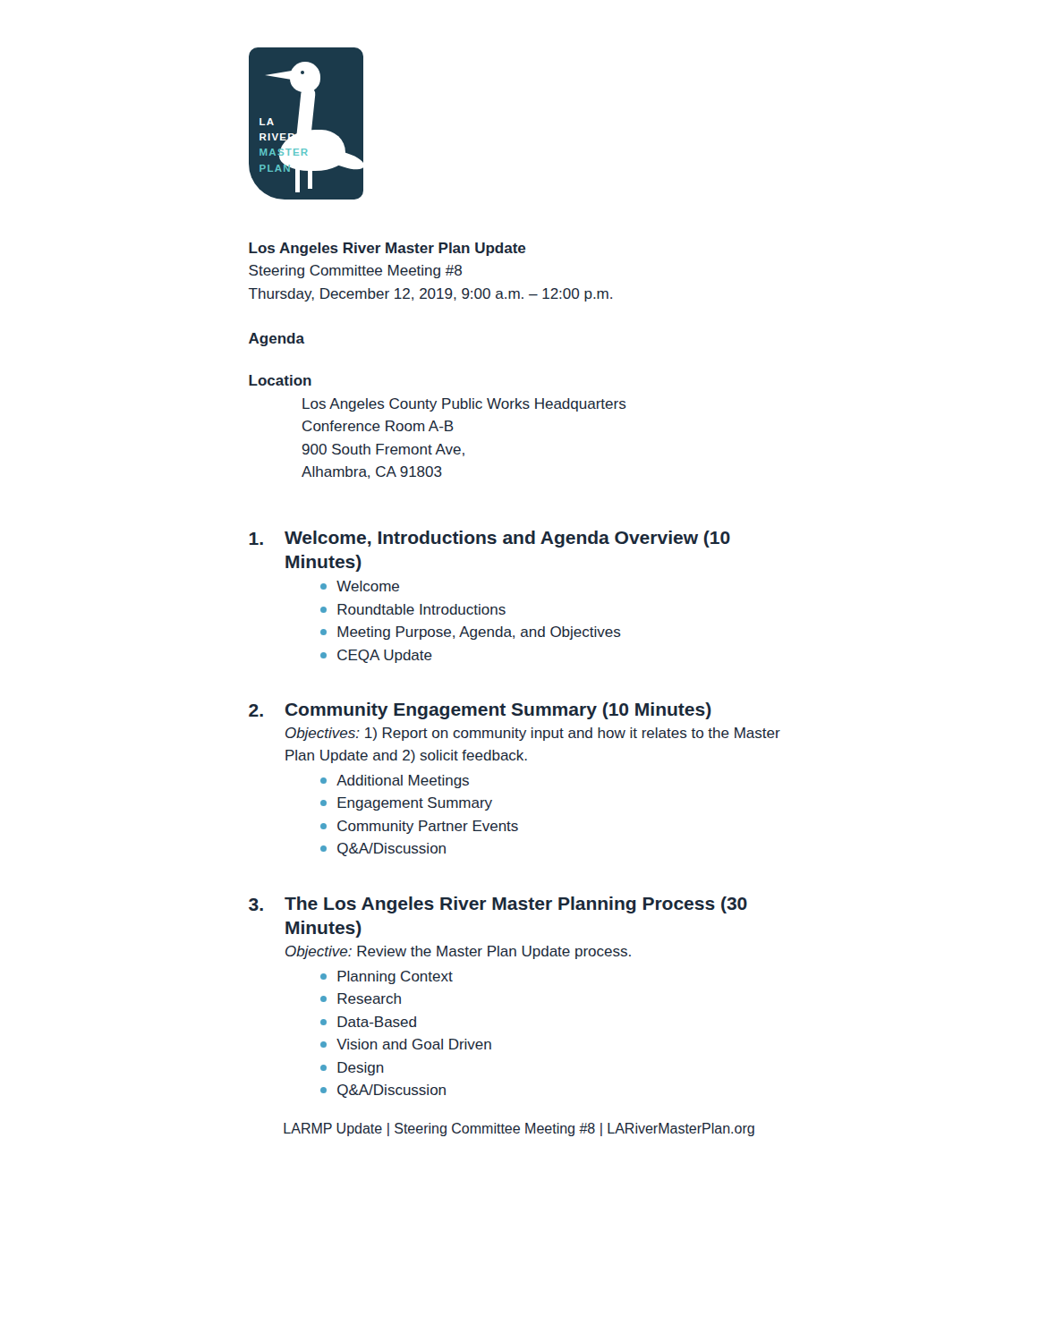LA
RIVER
MASTER
PLAN
Los Angeles River Master Plan Update
Steering Committee Meeting #8
Thursday, December 12, 2019, 9:00 a.m. – 12:00 p.m.
Agenda
Location
Los Angeles County Public Works Headquarters
Conference Room A-B
900 South Fremont Ave,
Alhambra, CA 91803
1.
Welcome, Introductions and Agenda Overview (10 Minutes)
Welcome
Roundtable Introductions
Meeting Purpose, Agenda, and Objectives
CEQA Update
2.
Community Engagement Summary (10 Minutes)
Objectives: 1) Report on community input and how it relates to the Master Plan Update and 2) solicit feedback.
Additional Meetings
Engagement Summary
Community Partner Events
Q&A/Discussion
3.
The Los Angeles River Master Planning Process (30 Minutes)
Objective: Review the Master Plan Update process.
Planning Context
Research
Data-Based
Vision and Goal Driven
Design
Q&A/Discussion
LARMP Update | Steering Committee Meeting #8 | LARiverMasterPlan.org